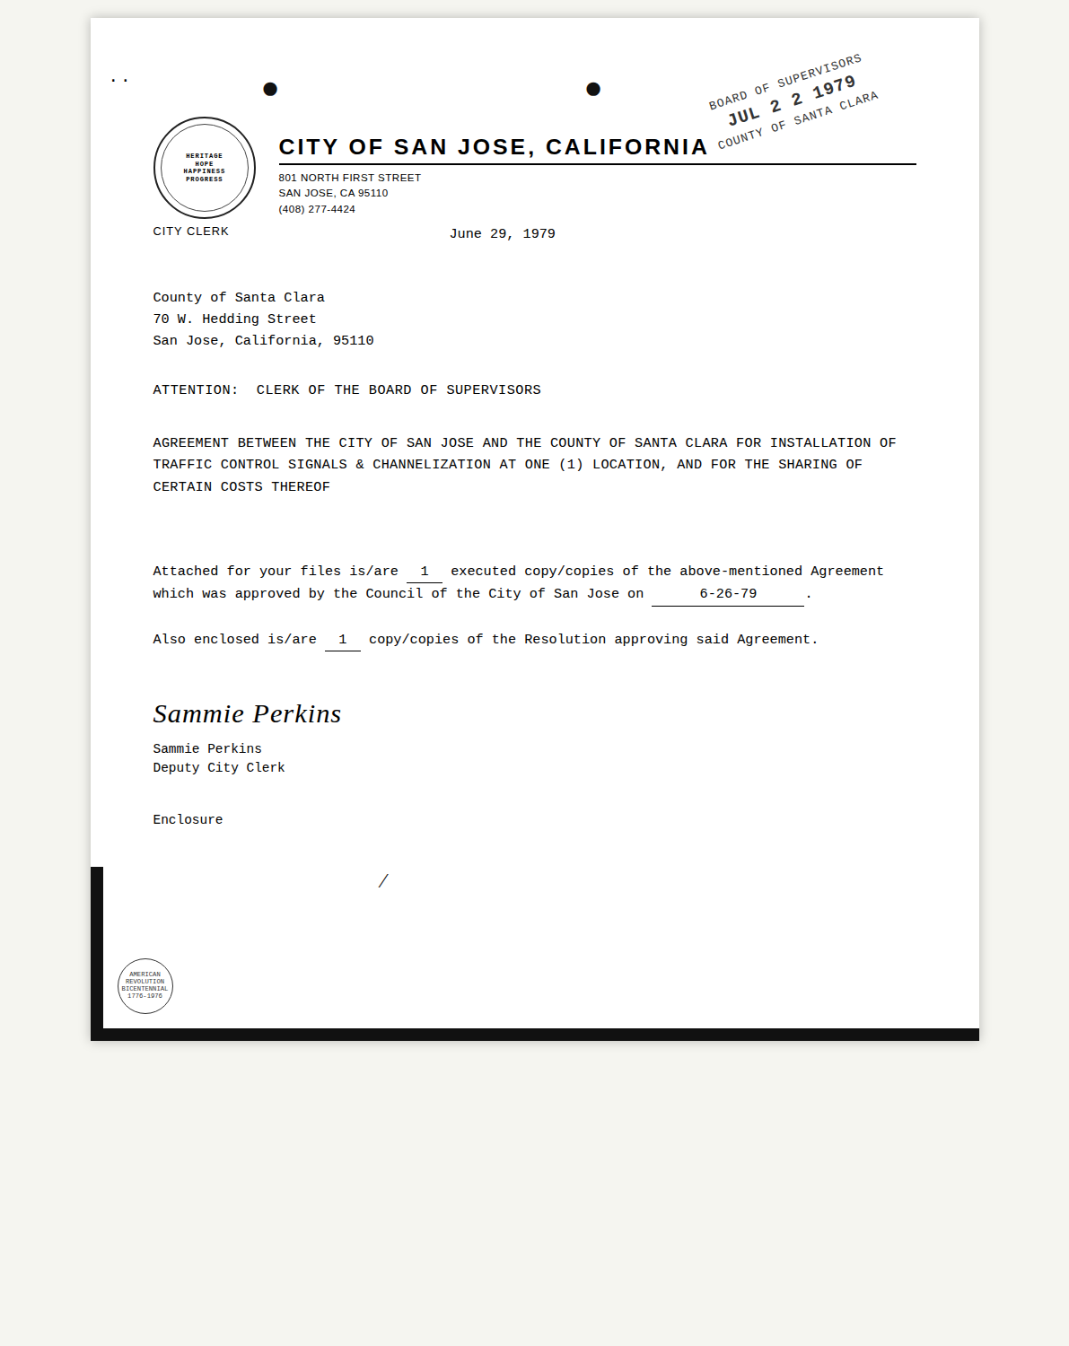..
●
●
BOARD OF SUPERVISORS
JUL 2 2 1979
COUNTY OF SANTA CLARA
HERITAGE
HOPE
HAPPINESS
PROGRESS
CITY OF SAN JOSE, CALIFORNIA
801 NORTH FIRST STREET
SAN JOSE, CA 95110
(408) 277-4424
CITY CLERK
June 29, 1979
County of Santa Clara
70 W. Hedding Street
San Jose, California, 95110
ATTENTION: CLERK OF THE BOARD OF SUPERVISORS
AGREEMENT BETWEEN THE CITY OF SAN JOSE AND THE COUNTY OF SANTA CLARA FOR INSTALLATION OF TRAFFIC CONTROL SIGNALS & CHANNELIZATION AT ONE (1) LOCATION, AND FOR THE SHARING OF CERTAIN COSTS THEREOF
Attached for your files is/are 1 executed copy/copies of the above-mentioned Agreement which was approved by the Council of the City of San Jose on 6-26-79.
Also enclosed is/are 1 copy/copies of the Resolution approving said Agreement.
Sammie Perkins
Sammie Perkins
Deputy City Clerk
Enclosure
⁄
AMERICAN
REVOLUTION
BICENTENNIAL
1776-1976